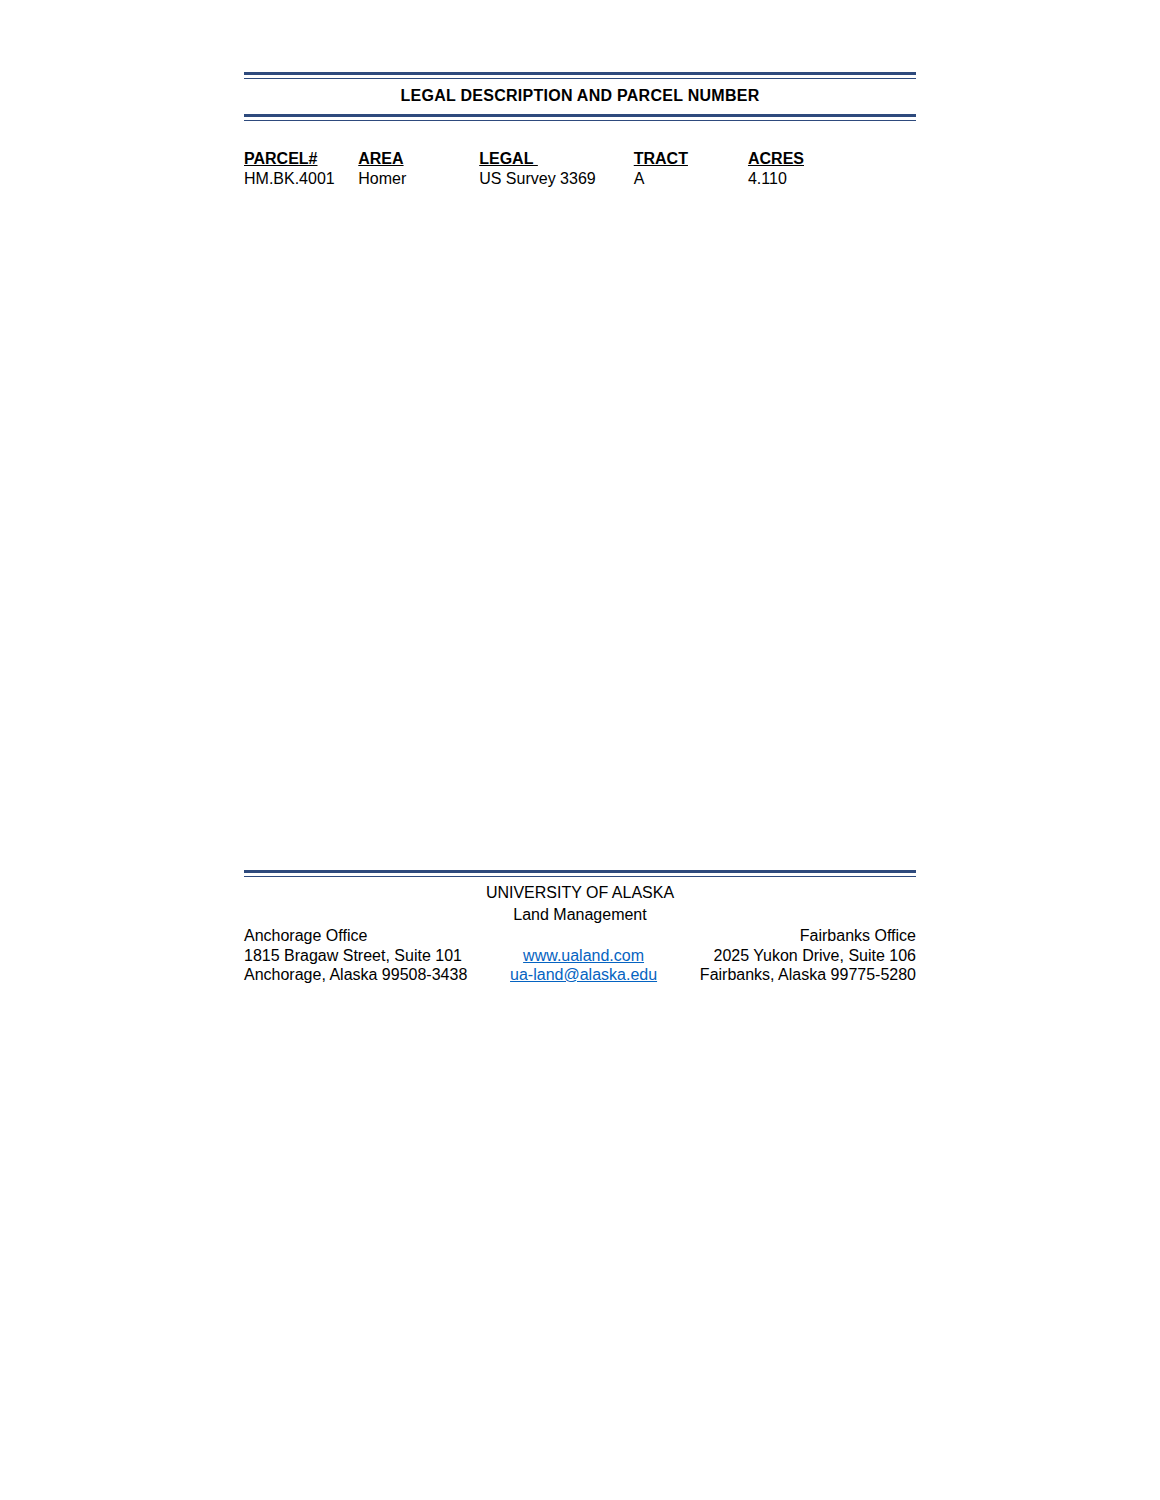LEGAL DESCRIPTION AND PARCEL NUMBER
| PARCEL# | AREA | LEGAL | TRACT | ACRES |
| --- | --- | --- | --- | --- |
| HM.BK.4001 | Homer | US Survey 3369 | A | 4.110 |
UNIVERSITY OF ALASKA
Land Management
Anchorage Office
1815 Bragaw Street, Suite 101
Anchorage, Alaska 99508-3438
www.ualand.com
ua-land@alaska.edu
Fairbanks Office
2025 Yukon Drive, Suite 106
Fairbanks, Alaska 99775-5280